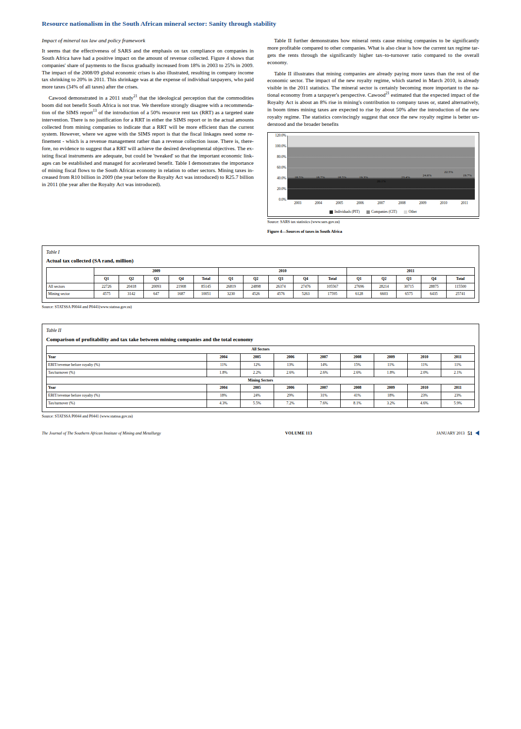Resource nationalism in the South African mineral sector: Sanity through stability
Impact of mineral tax law and policy framework
It seems that the effectiveness of SARS and the emphasis on tax compliance on companies in South Africa have had a positive impact on the amount of revenue collected. Figure 4 shows that companies' share of payments to the fiscus gradually increased from 18% in 2003 to 25% in 2009. The impact of the 2008/09 global economic crises is also illustrated, resulting in company income tax shrinking to 20% in 2011. This shrinkage was at the expense of individual taxpayers, who paid more taxes (34% of all taxes) after the crises.
Cawood demonstrated in a 2011 study21 that the ideological perception that the commodities boom did not benefit South Africa is not true. We therefore strongly disagree with a recommendation of the SIMS report13 of the introduction of a 50% resource rent tax (RRT) as a targeted state intervention. There is no justification for a RRT in either the SIMS report or in the actual amounts collected from mining companies to indicate that a RRT will be more efficient than the current system. However, where we agree with the SIMS report is that the fiscal linkages need some refinement - which is a revenue management rather than a revenue collection issue. There is, therefore, no evidence to suggest that a RRT will achieve the desired developmental objectives. The existing fiscal instruments are adequate, but could be 'tweaked' so that the important economic linkages can be established and managed for accelerated benefit. Table I demonstrates the importance of mining fiscal flows to the South African economy in relation to other sectors. Mining taxes increased from R10 billion in 2009 (the year before the Royalty Act was introduced) to R25.7 billion in 2011 (the year after the Royalty Act was introduced).
Table II further demonstrates how mineral rents cause mining companies to be significantly more profitable compared to other companies. What is also clear is how the current tax regime targets the rents through the significantly higher tax–to-turnover ratio compared to the overall economy.
Table II illustrates that mining companies are already paying more taxes than the rest of the economic sector. The impact of the new royalty regime, which started in March 2010, is already visible in the 2011 statistics. The mineral sector is certainly becoming more important to the national economy from a taxpayer's perspective. Cawood21 estimated that the expected impact of the Royalty Act is about an 8% rise in mining's contribution to company taxes or, stated alternatively, in boom times mining taxes are expected to rise by about 50% after the introduction of the new royalty regime. The statistics convincingly suggest that once the new royalty regime is better understood and the broader benefits
120.0%
100.0%
80.0%
60.0%
40.0%
20.0%
0.0%
18.5%
18.7%
18.5%
19.3%
20.1%
23.4%
24.6%
22.5%
19.7%
200320042005200620072008200920102011
Individuals (PIT) Companies (CIT) Other
Source: SARS tax statistics (www.sars.gov.za)
Figure 4—Sources of taxes in South Africa
Table I
Actual tax collected (SA rand, million)
| | 2009 | 2010 | 2011 |
| --- | --- | --- | --- |
| Q1 | Q2 | Q3 | Q4 | Total | Q1 | Q2 | Q3 | Q4 | Total | Q1 | Q2 | Q3 | Q4 | Total |
| All sectors | 22726 | 20418 | 20093 | 21908 | 85145 | 26819 | 24898 | 26374 | 27476 | 105567 | 27696 | 28214 | 30715 | 28875 | 115500 |
| Mining sector | 4575 | 3142 | 647 | 1687 | 10051 | 3230 | 4526 | 4576 | 5263 | 17595 | 6128 | 6603 | 6575 | 6435 | 25741 |
Source: STATSSA P0044 and P0441(www.statssa.gov.za)
Table II
Comparison of profitability and tax take between mining companies and the total economy
| All Sectors |
| --- |
| Year | 2004 | 2005 | 2006 | 2007 | 2008 | 2009 | 2010 | 2011 |
| EBIT/revenue before royalty (%) | 11% | 12% | 13% | 14% | 15% | 11% | 11% | 11% |
| Tax/turnover (%) | 1.8% | 2.2% | 2.6% | 2.6% | 2.6% | 1.8% | 2.0% | 2.1% |
| Mining Sectors |
| Year | 2004 | 2005 | 2006 | 2007 | 2008 | 2009 | 2010 | 2011 |
| EBIT/revenue before royalty (%) | 18% | 24% | 29% | 31% | 41% | 18% | 23% | 23% |
| Tax/turnover (%) | 4.3% | 5.5% | 7.2% | 7.6% | 8.1% | 3.2% | 4.6% | 5.9% |
Source: STATSSA P0044 and P0441 (www.statssa.gov.za)
The Journal of The Southern African Institute of Mining and Metallurgy
VOLUME 113
JANUARY 2013 51